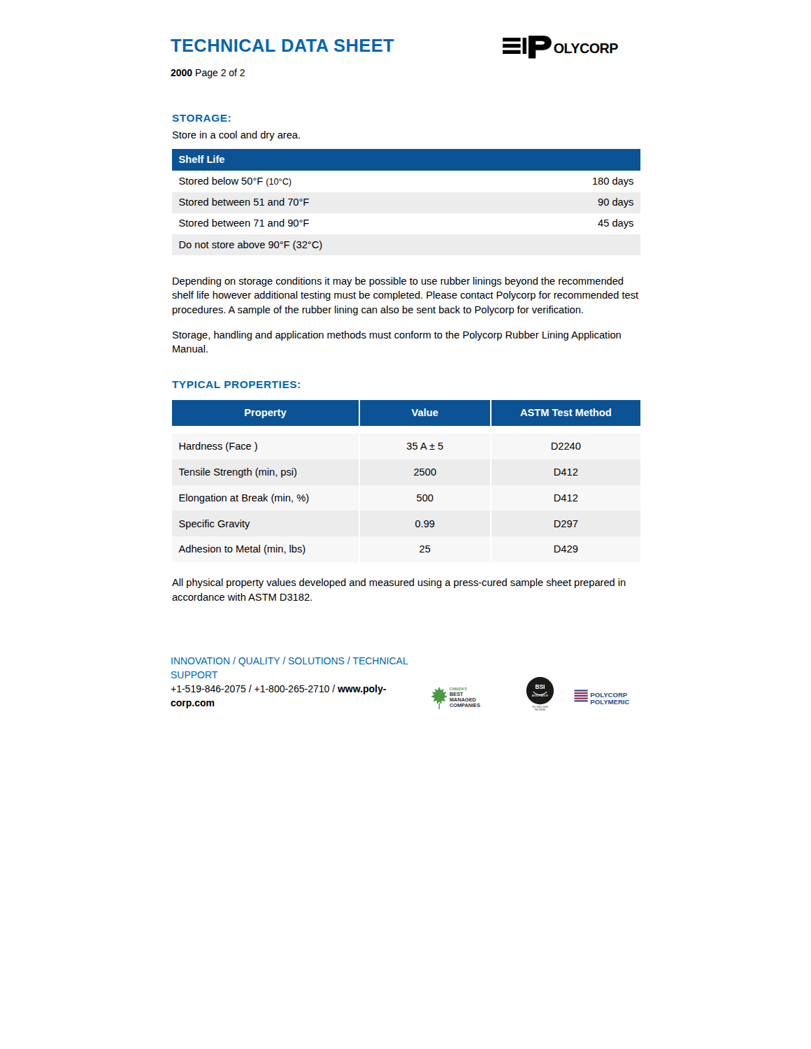TECHNICAL DATA SHEET
2000 Page 2 of 2
OLYCORP
STORAGE:
Store in a cool and dry area.
| Shelf Life |
| --- |
| Stored below 50°F (10°C) | 180 days |
| Stored between 51 and 70°F | 90 days |
| Stored between 71 and 90°F | 45 days |
| Do not store above 90°F (32°C) | |
Depending on storage conditions it may be possible to use rubber linings beyond the recommended shelf life however additional testing must be completed. Please contact Polycorp for recommended test procedures. A sample of the rubber lining can also be sent back to Polycorp for verification.
Storage, handling and application methods must conform to the Polycorp Rubber Lining Application Manual.
TYPICAL PROPERTIES:
| Property | Value | ASTM Test Method |
| --- | --- | --- |
| Hardness (Face ) | 35 A ± 5 | D2240 |
| Tensile Strength (min, psi) | 2500 | D412 |
| Elongation at Break (min, %) | 500 | D412 |
| Specific Gravity | 0.99 | D297 |
| Adhesion to Metal (min, lbs) | 25 | D429 |
All physical property values developed and measured using a press-cured sample sheet prepared in accordance with ASTM D3182.
INNOVATION / QUALITY / SOLUTIONS / TECHNICAL SUPPORT
+1-519-846-2075 / +1-800-265-2710 / www.poly-corp.com
CANADA'S BEST MANAGED COMPANIES
BSI ASSURANCE ISO 9001:2008 FM 81696
POLYCORP POLYMERIC